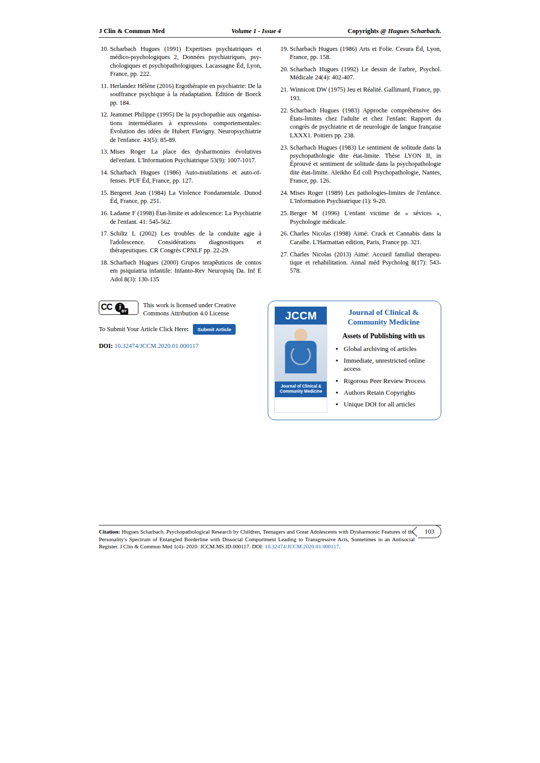J Clin & Commun Med
Volume 1 - Issue 4
Copyrights @ Hugues Scharbach.
10 Scharbach Hugues (1991) Expertises psychiatriques et médico-psychologiques 2, Données psychiatriques, psychologiques et psychopathologiques. Lacassagne Éd, Lyon, France, pp. 222.
11 Herlandez Hélène (2016) Ergothérapie en psychiatrie: De la souffrance psychique à la réadaptation. Édition de Boeck pp. 184.
12 Jeammet Philippe (1995) De la psychopathie aux organisations intermédiares à expressions comportementales: Évolution des idées de Hubert Flavigny. Neuropsychiatrie de l'enfance. 43(5): 85-89.
13 Mises Roger La place des dysharmonies évolutives del'enfant. L'Information Psychiatrique 53(9): 1007-1017.
14 Scharbach Hugues (1986) Auto-mutilations et auto-offenses. PUF Éd, France, pp. 127.
15 Bergeret Jean (1984) La Violence Fondamentale. Dunod Éd, France, pp. 251.
16 Ladame F (1998) État-limite et adolescence: La Psychiatrie de l'enfant. 41: 545-562.
17 Schiltz L (2002) Les troubles de la conduite agie à l'adolescence. Considérations diagnostiques et thérapeutiques. CR Congrès CPNLF pp. 22-29.
18 Scharbach Hugues (2000) Grupos terapêuticos de contos em psiquiatria infantile: Infanto-Rev Neuropsiq Da. Inf E Adol 8(3): 130-135
19 Scharbach Hugues (1986) Arts et Folie. Cesura Éd, Lyon, France, pp. 158.
20 Scharbach Hugues (1992) Le dessin de l'arbre, Psychol. Médicale 24(4): 402-407.
21 Winnicott DW (1975) Jeu et Réalité. Gallimard, France, pp. 193.
22 Scharbach Hugues (1983) Approche compréhensive des États-limites chez l'adulte et chez l'enfant: Rapport du congrès de psychiatrie et de neurologie de langue française LXXX1. Poitiers pp. 238.
23 Scharbach Hugues (1983) Le sentiment de solitude dans la psychopathologie dite état-limite. Thèse LYON II, in Éprouvé et sentiment de solitude dans la psychopathologie dite état-limite. Aleikho Éd coll Psychopathologie, Nantes, France, pp. 126.
24 Mises Roger (1989) Les pathologies-limites de l'enfance. L'Information Psychiatrique (1): 9-20.
25 Berger M (1996) L'enfant victime de « sévices », Psychologie médicale.
26 Charles Nicolas (1998) Aimé: Crack et Cannabis dans la Caraïbe. L'Harmattan edition, Paris, France pp. 321.
27 Charles Nicolas (2013) Aimé: Accueil familial therapeutique et rehabilitation. Annal méd Psycholog 8(17): 543-578.
CC
i
BY
This work is licensed under Creative Commons Attribution 4.0 License
To Submit Your Article Click Here: Submit Article
DOI: 10.32474/JCCM.2020.01.000117
JCCM
Journal of Clinical &
Community Medicine
Journal of Clinical &
Community Medicine
Assets of Publishing with us
Global archiving of articles
Immediate, unrestricted online access
Rigorous Peer Review Process
Authors Retain Copyrights
Unique DOI for all articles
Citation: Hugues Scharbach. Psychopathological Research by Children, Teenagers and Great Adolescents with Dysharmonic Features of the Personality's Spectrum of Entangled Borderline with Dissocial Comportment Leading to Transgressive Acts, Sometimes in an Antisocial Register. J Clin & Commun Med 1(4)- 2020. JCCM.MS.ID.000117. DOI: 10.32474/JCCM.2020.01.000117.
103